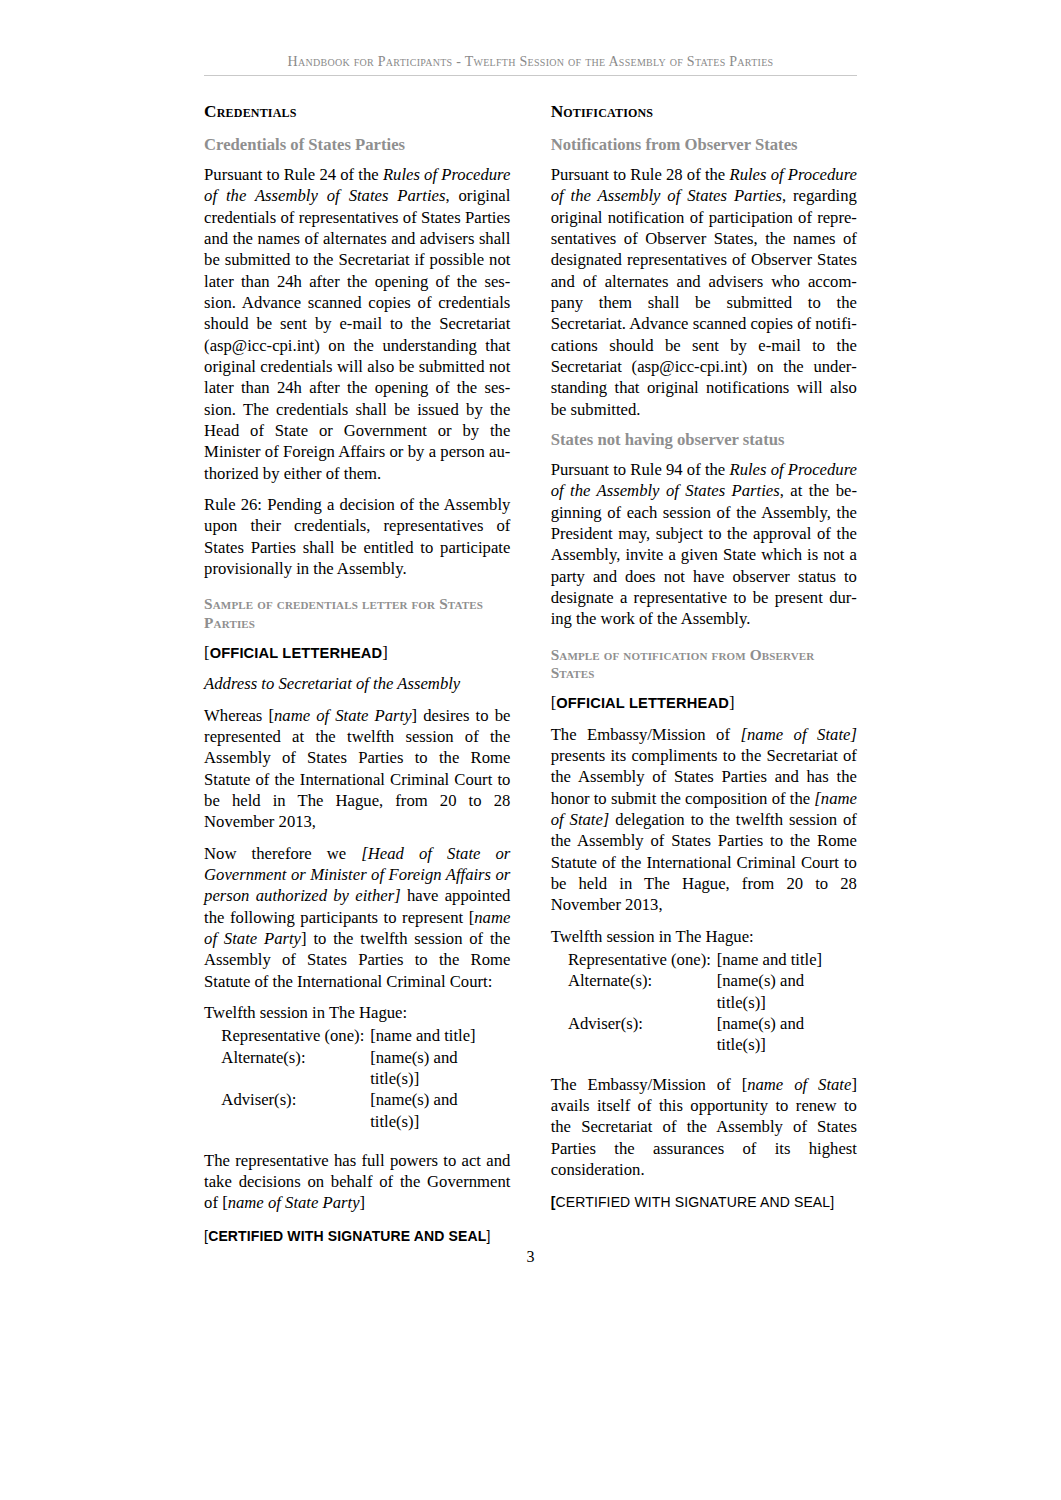Handbook for Participants - Twelfth Session of the Assembly of States Parties
Credentials
Credentials of States Parties
Pursuant to Rule 24 of the Rules of Procedure of the Assembly of States Parties, original credentials of representatives of States Parties and the names of alternates and advisers shall be submitted to the Secretariat if possible not later than 24h after the opening of the session. Advance scanned copies of credentials should be sent by e-mail to the Secretariat (asp@icc-cpi.int) on the understanding that original credentials will also be submitted not later than 24h after the opening of the session. The credentials shall be issued by the Head of State or Government or by the Minister of Foreign Affairs or by a person authorized by either of them.
Rule 26: Pending a decision of the Assembly upon their credentials, representatives of States Parties shall be entitled to participate provisionally in the Assembly.
Sample of credentials letter for States Parties
[OFFICIAL LETTERHEAD]
Address to Secretariat of the Assembly
Whereas [name of State Party] desires to be represented at the twelfth session of the Assembly of States Parties to the Rome Statute of the International Criminal Court to be held in The Hague, from 20 to 28 November 2013,
Now therefore we [Head of State or Government or Minister of Foreign Affairs or person authorized by either] have appointed the following participants to represent [name of State Party] to the twelfth session of the Assembly of States Parties to the Rome Statute of the International Criminal Court:
Twelfth session in The Hague:
Representative (one):[name and title]
Alternate(s):[name(s) and title(s)]
Adviser(s):[name(s) and title(s)]
The representative has full powers to act and take decisions on behalf of the Government of [name of State Party]
[CERTIFIED WITH SIGNATURE AND SEAL]
Notifications
Notifications from Observer States
Pursuant to Rule 28 of the Rules of Procedure of the Assembly of States Parties, regarding original notification of participation of representatives of Observer States, the names of designated representatives of Observer States and of alternates and advisers who accompany them shall be submitted to the Secretariat. Advance scanned copies of notifications should be sent by e-mail to the Secretariat (asp@icc-cpi.int) on the understanding that original notifications will also be submitted.
States not having observer status
Pursuant to Rule 94 of the Rules of Procedure of the Assembly of States Parties, at the beginning of each session of the Assembly, the President may, subject to the approval of the Assembly, invite a given State which is not a party and does not have observer status to designate a representative to be present during the work of the Assembly.
Sample of notification from Observer States
[OFFICIAL LETTERHEAD]
The Embassy/Mission of [name of State] presents its compliments to the Secretariat of the Assembly of States Parties and has the honor to submit the composition of the [name of State] delegation to the twelfth session of the Assembly of States Parties to the Rome Statute of the International Criminal Court to be held in The Hague, from 20 to 28 November 2013,
Twelfth session in The Hague:
Representative (one):[name and title]
Alternate(s):[name(s) and title(s)]
Adviser(s):[name(s) and title(s)]
The Embassy/Mission of [name of State] avails itself of this opportunity to renew to the Secretariat of the Assembly of States Parties the assurances of its highest consideration.
[CERTIFIED WITH SIGNATURE AND SEAL]
3